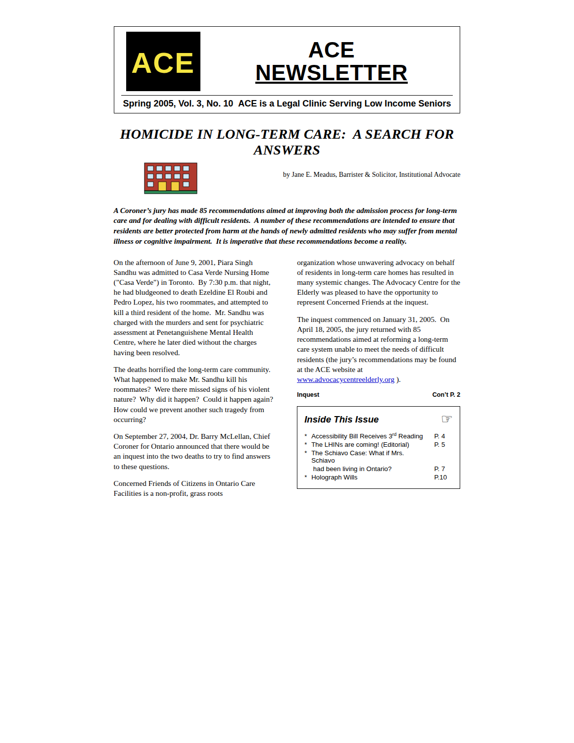ACE
ACE
NEWSLETTER
Spring 2005, Vol. 3, No. 10 ACE is a Legal Clinic Serving Low Income Seniors
HOMICIDE IN LONG-TERM CARE: A SEARCH FOR ANSWERS
by Jane E. Meadus, Barrister & Solicitor, Institutional Advocate
A Coroner’s jury has made 85 recommendations aimed at improving both the admission process for long-term care and for dealing with difficult residents. A number of these recommendations are intended to ensure that residents are better protected from harm at the hands of newly admitted residents who may suffer from mental illness or cognitive impairment. It is imperative that these recommendations become a reality.
On the afternoon of June 9, 2001, Piara Singh Sandhu was admitted to Casa Verde Nursing Home ("Casa Verde") in Toronto. By 7:30 p.m. that night, he had bludgeoned to death Ezeldine El Roubi and Pedro Lopez, his two roommates, and attempted to kill a third resident of the home. Mr. Sandhu was charged with the murders and sent for psychiatric assessment at Penetanguishene Mental Health Centre, where he later died without the charges having been resolved.
The deaths horrified the long-term care community. What happened to make Mr. Sandhu kill his roommates? Were there missed signs of his violent nature? Why did it happen? Could it happen again? How could we prevent another such tragedy from occurring?
On September 27, 2004, Dr. Barry McLellan, Chief Coroner for Ontario announced that there would be an inquest into the two deaths to try to find answers to these questions.
Concerned Friends of Citizens in Ontario Care Facilities is a non-profit, grass roots
organization whose unwavering advocacy on behalf of residents in long-term care homes has resulted in many systemic changes. The Advocacy Centre for the Elderly was pleased to have the opportunity to represent Concerned Friends at the inquest.
The inquest commenced on January 31, 2005. On April 18, 2005, the jury returned with 85 recommendations aimed at reforming a long-term care system unable to meet the needs of difficult residents (the jury’s recommendations may be found at the ACE website at www.advocacycentreelderly.org ).
Inquest Con’t P. 2
Inside This Issue
☞
| * | Accessibility Bill Receives 3 rd Reading | P. 4 |
| * | The LHINs are coming! (Editorial) | P. 5 |
| * | The Schiavo Case: What if Mrs. Schiavo | |
| | had been living in Ontario? | P. 7 |
| * | Holograph Wills | P.10 |